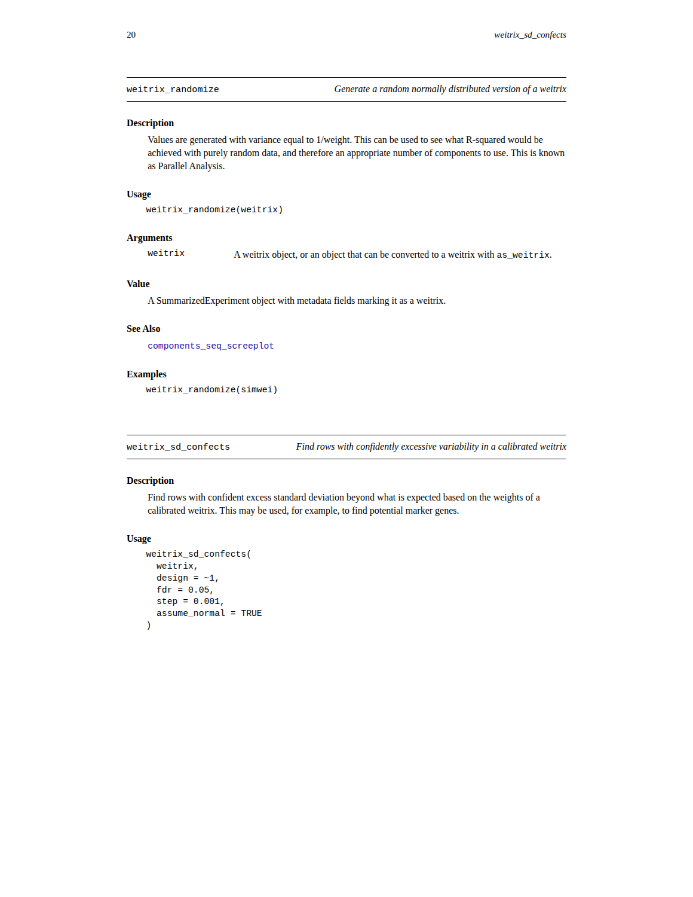20 weitrix_sd_confects
weitrix_randomize Generate a random normally distributed version of a weitrix
Description
Values are generated with variance equal to 1/weight. This can be used to see what R-squared would be achieved with purely random data, and therefore an appropriate number of components to use. This is known as Parallel Analysis.
Usage
weitrix_randomize(weitrix)
Arguments
weitrix
A weitrix object, or an object that can be converted to a weitrix with as_weitrix.
Value
A SummarizedExperiment object with metadata fields marking it as a weitrix.
See Also
components_seq_screeplot
Examples
weitrix_randomize(simwei)
weitrix_sd_confects Find rows with confidently excessive variability in a calibrated weitrix
Description
Find rows with confident excess standard deviation beyond what is expected based on the weights of a calibrated weitrix. This may be used, for example, to find potential marker genes.
Usage
weitrix_sd_confects(
  weitrix,
  design = ~1,
  fdr = 0.05,
  step = 0.001,
  assume_normal = TRUE
)